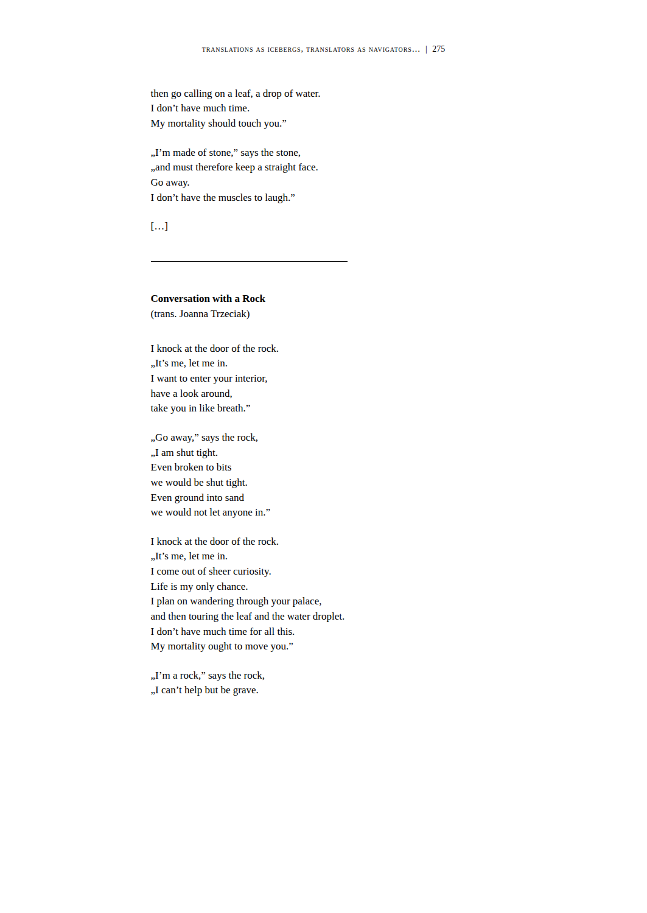translations as icebergs, translators as navigators…|275
then go calling on a leaf, a drop of water. I don’t have much time. My mortality should touch you.”
„I’m made of stone,” says the stone, „and must therefore keep a straight face. Go away. I don’t have the muscles to laugh.”
[…]
Conversation with a Rock
(trans. Joanna Trzeciak)
I knock at the door of the rock. „It’s me, let me in. I want to enter your interior, have a look around, take you in like breath.”
„Go away,” says the rock, „I am shut tight. Even broken to bits we would be shut tight. Even ground into sand we would not let anyone in.”
I knock at the door of the rock. „It’s me, let me in. I come out of sheer curiosity. Life is my only chance. I plan on wandering through your palace, and then touring the leaf and the water droplet. I don’t have much time for all this. My mortality ought to move you.”
„I’m a rock,” says the rock, „I can’t help but be grave.